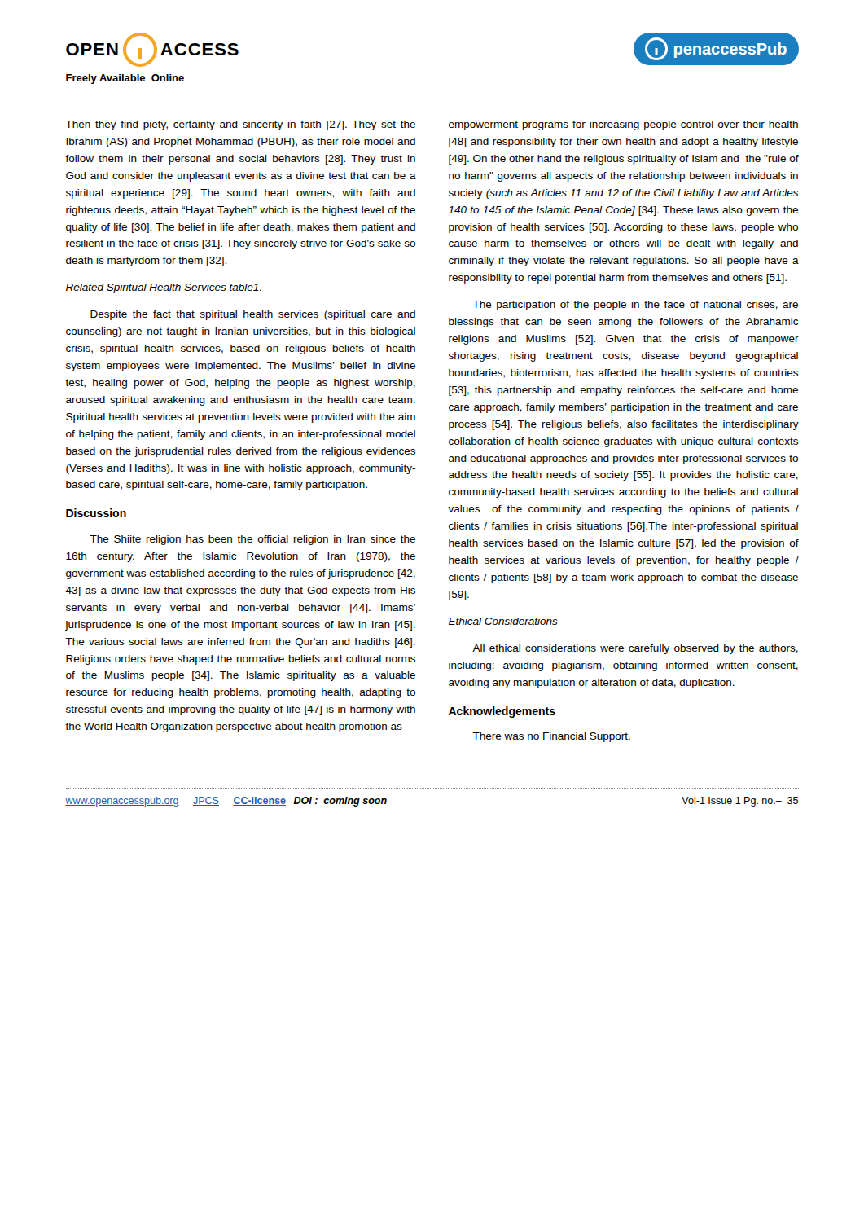OPEN ACCESS
Freely Available Online
penaccessPub
Then they find piety, certainty and sincerity in faith [27]. They set the Ibrahim (AS) and Prophet Mohammad (PBUH), as their role model and follow them in their personal and social behaviors [28]. They trust in God and consider the unpleasant events as a divine test that can be a spiritual experience [29]. The sound heart owners, with faith and righteous deeds, attain “Hayat Taybeh” which is the highest level of the quality of life [30]. The belief in life after death, makes them patient and resilient in the face of crisis [31]. They sincerely strive for God's sake so death is martyrdom for them [32].
Related Spiritual Health Services table1.
Despite the fact that spiritual health services (spiritual care and counseling) are not taught in Iranian universities, but in this biological crisis, spiritual health services, based on religious beliefs of health system employees were implemented. The Muslims’ belief in divine test, healing power of God, helping the people as highest worship, aroused spiritual awakening and enthusiasm in the health care team. Spiritual health services at prevention levels were provided with the aim of helping the patient, family and clients, in an inter-professional model based on the jurisprudential rules derived from the religious evidences (Verses and Hadiths). It was in line with holistic approach, community-based care, spiritual self-care, home-care, family participation.
Discussion
The Shiite religion has been the official religion in Iran since the 16th century. After the Islamic Revolution of Iran (1978), the government was established according to the rules of jurisprudence [42, 43] as a divine law that expresses the duty that God expects from His servants in every verbal and non-verbal behavior [44]. Imams’ jurisprudence is one of the most important sources of law in Iran [45]. The various social laws are inferred from the Qur'an and hadiths [46]. Religious orders have shaped the normative beliefs and cultural norms of the Muslims people [34]. The Islamic spirituality as a valuable resource for reducing health problems, promoting health, adapting to stressful events and improving the quality of life [47] is in harmony with the World Health Organization perspective about health promotion as
empowerment programs for increasing people control over their health [48] and responsibility for their own health and adopt a healthy lifestyle [49]. On the other hand the religious spirituality of Islam and the "rule of no harm" governs all aspects of the relationship between individuals in society (such as Articles 11 and 12 of the Civil Liability Law and Articles 140 to 145 of the Islamic Penal Code] [34]. These laws also govern the provision of health services [50]. According to these laws, people who cause harm to themselves or others will be dealt with legally and criminally if they violate the relevant regulations. So all people have a responsibility to repel potential harm from themselves and others [51].
The participation of the people in the face of national crises, are blessings that can be seen among the followers of the Abrahamic religions and Muslims [52]. Given that the crisis of manpower shortages, rising treatment costs, disease beyond geographical boundaries, bioterrorism, has affected the health systems of countries [53], this partnership and empathy reinforces the self-care and home care approach, family members' participation in the treatment and care process [54]. The religious beliefs, also facilitates the interdisciplinary collaboration of health science graduates with unique cultural contexts and educational approaches and provides inter-professional services to address the health needs of society [55]. It provides the holistic care, community-based health services according to the beliefs and cultural values of the community and respecting the opinions of patients / clients / families in crisis situations [56].The inter-professional spiritual health services based on the Islamic culture [57], led the provision of health services at various levels of prevention, for healthy people / clients / patients [58] by a team work approach to combat the disease [59].
Ethical Considerations
All ethical considerations were carefully observed by the authors, including: avoiding plagiarism, obtaining informed written consent, avoiding any manipulation or alteration of data, duplication.
Acknowledgements
There was no Financial Support.
www.openaccesspub.org JPCS CC-license DOI : coming soon
Vol-1 Issue 1 Pg. no.– 35